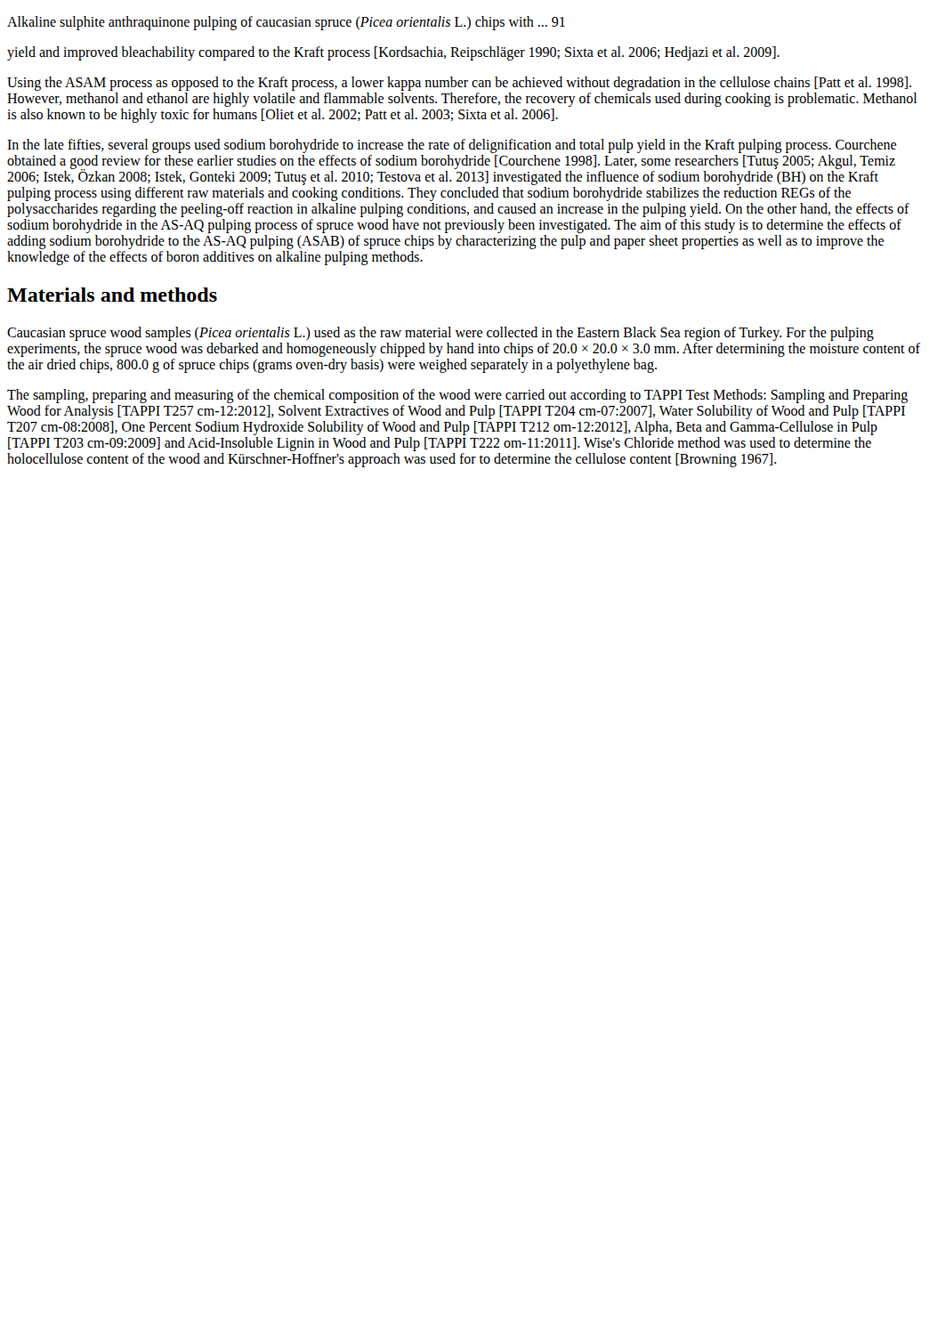Alkaline sulphite anthraquinone pulping of caucasian spruce (Picea orientalis L.) chips with ... 91
yield and improved bleachability compared to the Kraft process [Kordsachia, Reipschläger 1990; Sixta et al. 2006; Hedjazi et al. 2009].
Using the ASAM process as opposed to the Kraft process, a lower kappa number can be achieved without degradation in the cellulose chains [Patt et al. 1998]. However, methanol and ethanol are highly volatile and flammable solvents. Therefore, the recovery of chemicals used during cooking is problematic. Methanol is also known to be highly toxic for humans [Oliet et al. 2002; Patt et al. 2003; Sixta et al. 2006].
In the late fifties, several groups used sodium borohydride to increase the rate of delignification and total pulp yield in the Kraft pulping process. Courchene obtained a good review for these earlier studies on the effects of sodium borohydride [Courchene 1998]. Later, some researchers [Tutuş 2005; Akgul, Temiz 2006; Istek, Özkan 2008; Istek, Gonteki 2009; Tutuş et al. 2010; Testova et al. 2013] investigated the influence of sodium borohydride (BH) on the Kraft pulping process using different raw materials and cooking conditions. They concluded that sodium borohydride stabilizes the reduction REGs of the polysaccharides regarding the peeling-off reaction in alkaline pulping conditions, and caused an increase in the pulping yield. On the other hand, the effects of sodium borohydride in the AS-AQ pulping process of spruce wood have not previously been investigated. The aim of this study is to determine the effects of adding sodium borohydride to the AS-AQ pulping (ASAB) of spruce chips by characterizing the pulp and paper sheet properties as well as to improve the knowledge of the effects of boron additives on alkaline pulping methods.
Materials and methods
Caucasian spruce wood samples (Picea orientalis L.) used as the raw material were collected in the Eastern Black Sea region of Turkey. For the pulping experiments, the spruce wood was debarked and homogeneously chipped by hand into chips of 20.0 × 20.0 × 3.0 mm. After determining the moisture content of the air dried chips, 800.0 g of spruce chips (grams oven-dry basis) were weighed separately in a polyethylene bag.
The sampling, preparing and measuring of the chemical composition of the wood were carried out according to TAPPI Test Methods: Sampling and Preparing Wood for Analysis [TAPPI T257 cm-12:2012], Solvent Extractives of Wood and Pulp [TAPPI T204 cm-07:2007], Water Solubility of Wood and Pulp [TAPPI T207 cm-08:2008], One Percent Sodium Hydroxide Solubility of Wood and Pulp [TAPPI T212 om-12:2012], Alpha, Beta and Gamma-Cellulose in Pulp [TAPPI T203 cm-09:2009] and Acid-Insoluble Lignin in Wood and Pulp [TAPPI T222 om-11:2011]. Wise's Chloride method was used to determine the holocellulose content of the wood and Kürschner-Hoffner's approach was used for to determine the cellulose content [Browning 1967].